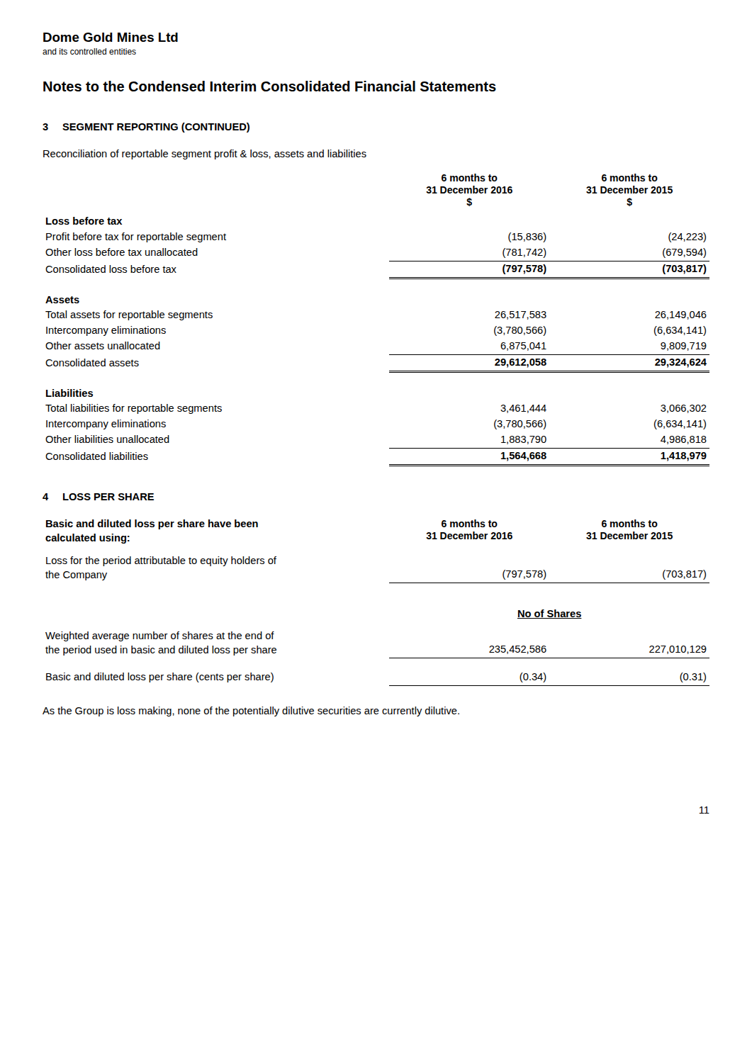Dome Gold Mines Ltd
and its controlled entities
Notes to the Condensed Interim Consolidated Financial Statements
3 SEGMENT REPORTING (CONTINUED)
Reconciliation of reportable segment profit & loss, assets and liabilities
| | 6 months to 31 December 2016 $ | 6 months to 31 December 2015 $ |
| --- | --- | --- |
| Loss before tax | | |
| Profit before tax for reportable segment | (15,836) | (24,223) |
| Other loss before tax unallocated | (781,742) | (679,594) |
| Consolidated loss before tax | (797,578) | (703,817) |
| Assets | | |
| Total assets for reportable segments | 26,517,583 | 26,149,046 |
| Intercompany eliminations | (3,780,566) | (6,634,141) |
| Other assets unallocated | 6,875,041 | 9,809,719 |
| Consolidated assets | 29,612,058 | 29,324,624 |
| Liabilities | | |
| Total liabilities for reportable segments | 3,461,444 | 3,066,302 |
| Intercompany eliminations | (3,780,566) | (6,634,141) |
| Other liabilities unallocated | 1,883,790 | 4,986,818 |
| Consolidated liabilities | 1,564,668 | 1,418,979 |
4 LOSS PER SHARE
| Basic and diluted loss per share have been calculated using: | 6 months to 31 December 2016 | 6 months to 31 December 2015 |
| --- | --- | --- |
| Loss for the period attributable to equity holders of the Company | (797,578) | (703,817) |
| | No of Shares |
| Weighted average number of shares at the end of the period used in basic and diluted loss per share | 235,452,586 | 227,010,129 |
| Basic and diluted loss per share (cents per share) | (0.34) | (0.31) |
As the Group is loss making, none of the potentially dilutive securities are currently dilutive.
11